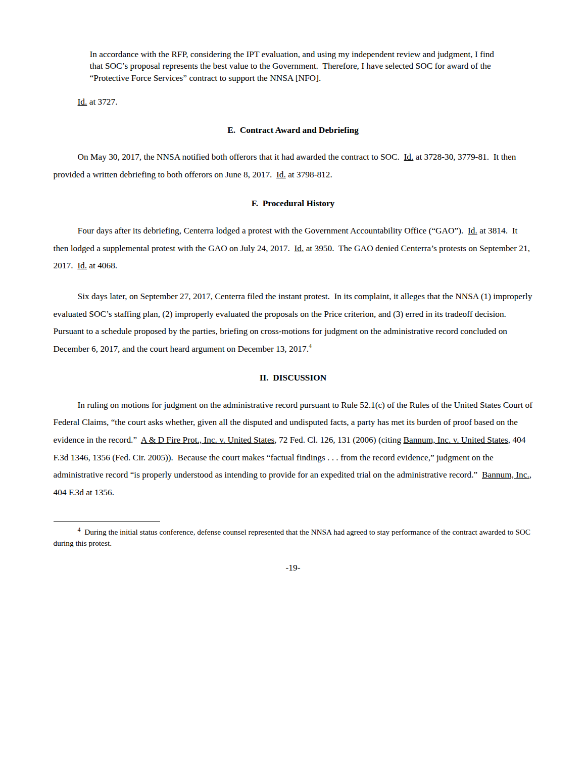In accordance with the RFP, considering the IPT evaluation, and using my independent review and judgment, I find that SOC’s proposal represents the best value to the Government. Therefore, I have selected SOC for award of the “Protective Force Services” contract to support the NNSA [NFO].
Id. at 3727.
E. Contract Award and Debriefing
On May 30, 2017, the NNSA notified both offerors that it had awarded the contract to SOC. Id. at 3728-30, 3779-81. It then provided a written debriefing to both offerors on June 8, 2017. Id. at 3798-812.
F. Procedural History
Four days after its debriefing, Centerra lodged a protest with the Government Accountability Office (“GAO”). Id. at 3814. It then lodged a supplemental protest with the GAO on July 24, 2017. Id. at 3950. The GAO denied Centerra’s protests on September 21, 2017. Id. at 4068.
Six days later, on September 27, 2017, Centerra filed the instant protest. In its complaint, it alleges that the NNSA (1) improperly evaluated SOC’s staffing plan, (2) improperly evaluated the proposals on the Price criterion, and (3) erred in its tradeoff decision. Pursuant to a schedule proposed by the parties, briefing on cross-motions for judgment on the administrative record concluded on December 6, 2017, and the court heard argument on December 13, 2017.4
II. DISCUSSION
In ruling on motions for judgment on the administrative record pursuant to Rule 52.1(c) of the Rules of the United States Court of Federal Claims, “the court asks whether, given all the disputed and undisputed facts, a party has met its burden of proof based on the evidence in the record.” A & D Fire Prot., Inc. v. United States, 72 Fed. Cl. 126, 131 (2006) (citing Bannum, Inc. v. United States, 404 F.3d 1346, 1356 (Fed. Cir. 2005)). Because the court makes “factual findings . . . from the record evidence,” judgment on the administrative record “is properly understood as intending to provide for an expedited trial on the administrative record.” Bannum, Inc., 404 F.3d at 1356.
4 During the initial status conference, defense counsel represented that the NNSA had agreed to stay performance of the contract awarded to SOC during this protest.
-19-